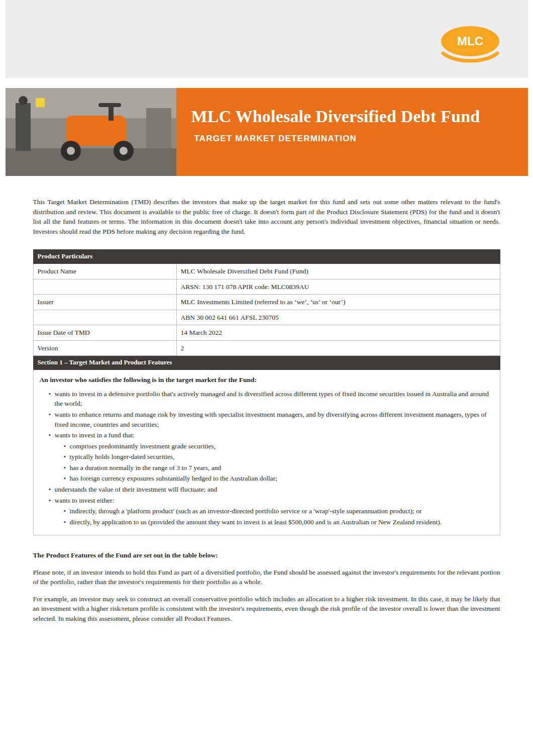MLC
MLC Wholesale Diversified Debt Fund
TARGET MARKET DETERMINATION
This Target Market Determination (TMD) describes the investors that make up the target market for this fund and sets out some other matters relevant to the fund's distribution and review. This document is available to the public free of charge. It doesn't form part of the Product Disclosure Statement (PDS) for the fund and it doesn't list all the fund features or terms. The information in this document doesn't take into account any person's individual investment objectives, financial situation or needs. Investors should read the PDS before making any decision regarding the fund.
| Product Particulars |
| Product Name | MLC Wholesale Diversified Debt Fund (Fund) |
| | ARSN: 130 171 078 APIR code: MLC0839AU |
| Issuer | MLC Investments Limited (referred to as ‘we’, ‘us’ or ‘our’) |
| | ABN 30 002 641 661 AFSL 230705 |
| Issue Date of TMD | 14 March 2022 |
| Version | 2 |
| Section 1 – Target Market and Product Features |
An investor who satisfies the following is in the target market for the Fund:
wants to invest in a defensive portfolio that's actively managed and is diversified across different types of fixed income securities issued in Australia and around the world;
wants to enhance returns and manage risk by investing with specialist investment managers, and by diversifying across different investment managers, types of fixed income, countries and securities;
wants to invest in a fund that:
comprises predominantly investment grade securities,
typically holds longer-dated securities,
has a duration normally in the range of 3 to 7 years, and
has foreign currency exposures substantially hedged to the Australian dollar;
understands the value of their investment will fluctuate; and
wants to invest either:
indirectly, through a 'platform product' (such as an investor-directed portfolio service or a 'wrap'-style superannuation product); or
directly, by application to us (provided the amount they want to invest is at least $500,000 and is an Australian or New Zealand resident).
The Product Features of the Fund are set out in the table below:
Please note, if an investor intends to hold this Fund as part of a diversified portfolio, the Fund should be assessed against the investor's requirements for the relevant portion of the portfolio, rather than the investor's requirements for their portfolio as a whole.
For example, an investor may seek to construct an overall conservative portfolio which includes an allocation to a higher risk investment. In this case, it may be likely that an investment with a higher risk/return profile is consistent with the investor's requirements, even though the risk profile of the investor overall is lower than the investment selected. In making this assessment, please consider all Product Features.